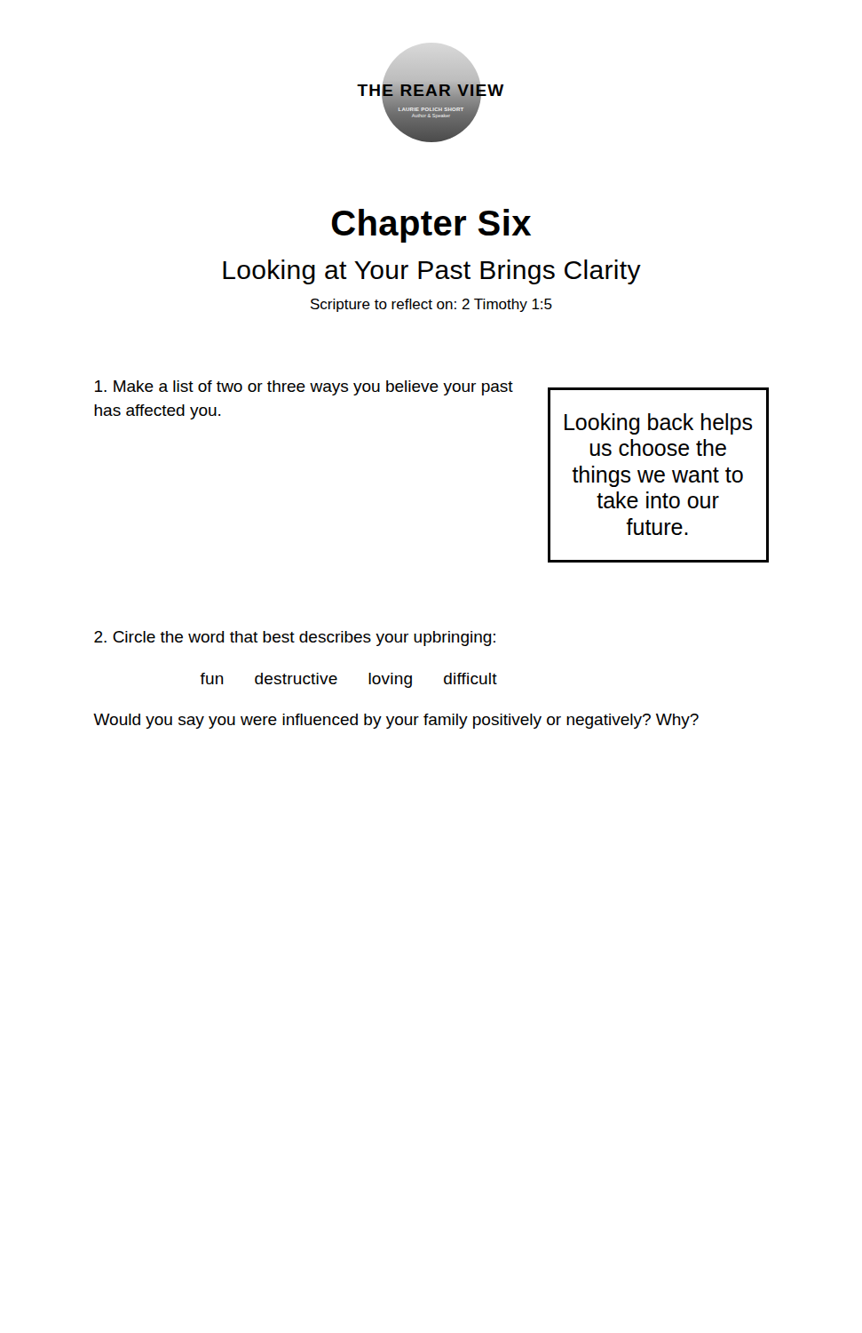Laurie Polich Short Author & Speaker
THE REAR VIEW
Chapter Six
Looking at Your Past Brings Clarity
Scripture to reflect on: 2 Timothy 1:5
Looking back helps us choose the things we want to take into our future.
1. Make a list of two or three ways you believe your past has affected you.
2. Circle the word that best describes your upbringing:
fun destructive loving difficult
Would you say you were influenced by your family positively or negatively? Why?